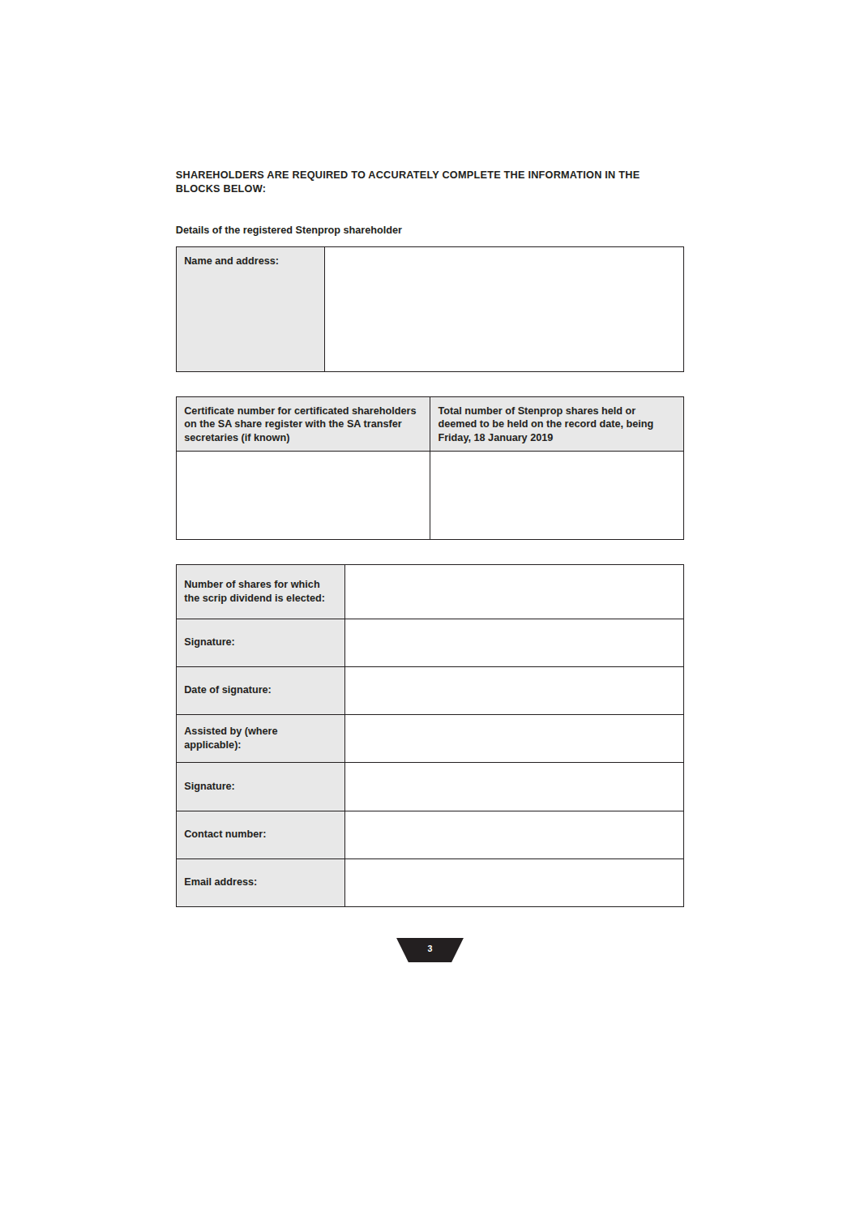Shareholders are required to accurately complete the information in the blocks below:
Details of the registered Stenprop shareholder
| Name and address: | |
| Certificate number for certificated shareholders on the SA share register with the SA transfer secretaries (if known) | Total number of Stenprop shares held or deemed to be held on the record date, being Friday, 18 January 2019 |
| Number of shares for which the scrip dividend is elected: | |
| Signature: | |
| Date of signature: | |
| Assisted by (where applicable): | |
| Signature: | |
| Contact number: | |
| Email address: | |
3